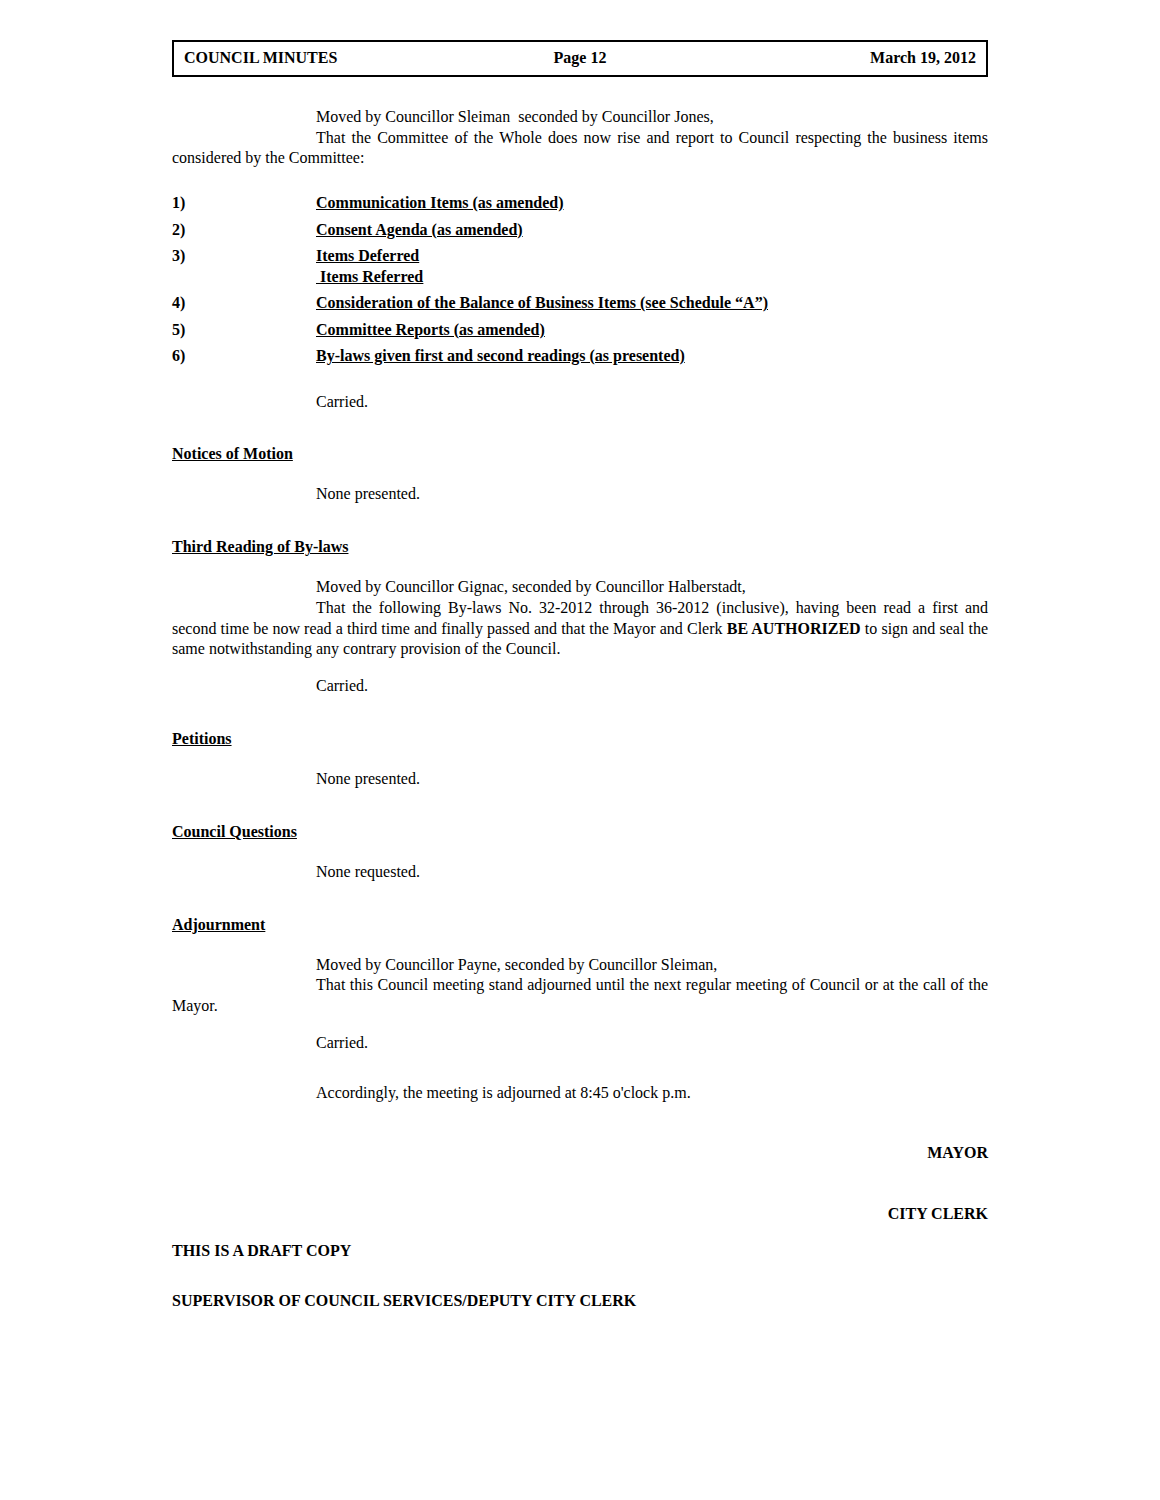COUNCIL MINUTES
Page 12
March 19, 2012
Moved by Councillor Sleiman seconded by Councillor Jones,
That the Committee of the Whole does now rise and report to Council respecting the business items considered by the Committee:
| 1) | Communication Items (as amended) |
| 2) | Consent Agenda (as amended) |
| 3) | Items Deferred Items Referred |
| 4) | Consideration of the Balance of Business Items (see Schedule “A”) |
| 5) | Committee Reports (as amended) |
| 6) | By-laws given first and second readings (as presented) |
Carried.
Notices of Motion
None presented.
Third Reading of By-laws
Moved by Councillor Gignac, seconded by Councillor Halberstadt,
That the following By-laws No. 32-2012 through 36-2012 (inclusive), having been read a first and second time be now read a third time and finally passed and that the Mayor and Clerk BE AUTHORIZED to sign and seal the same notwithstanding any contrary provision of the Council.
Carried.
Petitions
None presented.
Council Questions
None requested.
Adjournment
Moved by Councillor Payne, seconded by Councillor Sleiman,
That this Council meeting stand adjourned until the next regular meeting of Council or at the call of the Mayor.
Carried.
Accordingly, the meeting is adjourned at 8:45 o'clock p.m.
MAYOR
CITY CLERK
THIS IS A DRAFT COPY
SUPERVISOR OF COUNCIL SERVICES/DEPUTY CITY CLERK